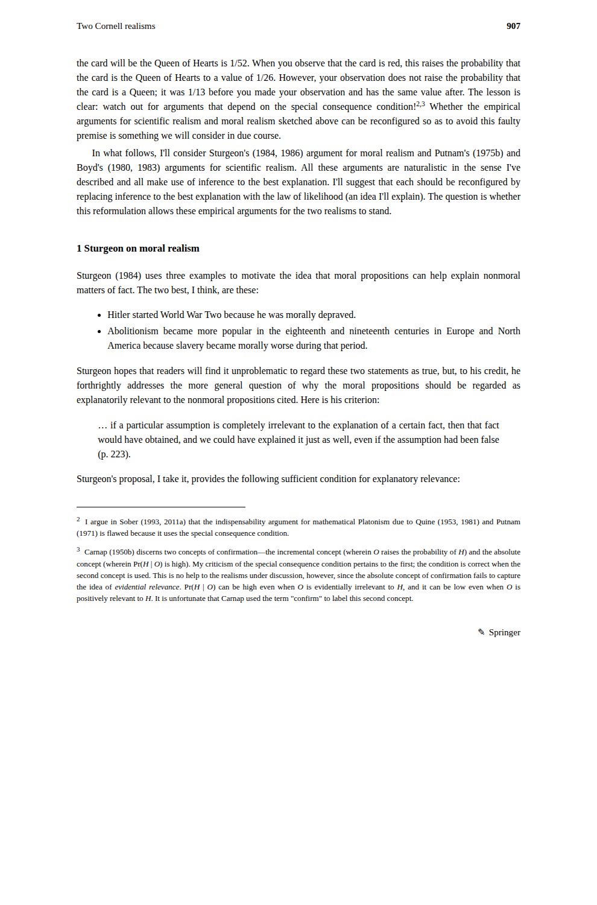Two Cornell realisms 907
the card will be the Queen of Hearts is 1/52. When you observe that the card is red, this raises the probability that the card is the Queen of Hearts to a value of 1/26. However, your observation does not raise the probability that the card is a Queen; it was 1/13 before you made your observation and has the same value after. The lesson is clear: watch out for arguments that depend on the special consequence condition!2,3 Whether the empirical arguments for scientific realism and moral realism sketched above can be reconfigured so as to avoid this faulty premise is something we will consider in due course.
In what follows, I'll consider Sturgeon's (1984, 1986) argument for moral realism and Putnam's (1975b) and Boyd's (1980, 1983) arguments for scientific realism. All these arguments are naturalistic in the sense I've described and all make use of inference to the best explanation. I'll suggest that each should be reconfigured by replacing inference to the best explanation with the law of likelihood (an idea I'll explain). The question is whether this reformulation allows these empirical arguments for the two realisms to stand.
1 Sturgeon on moral realism
Sturgeon (1984) uses three examples to motivate the idea that moral propositions can help explain nonmoral matters of fact. The two best, I think, are these:
Hitler started World War Two because he was morally depraved.
Abolitionism became more popular in the eighteenth and nineteenth centuries in Europe and North America because slavery became morally worse during that period.
Sturgeon hopes that readers will find it unproblematic to regard these two statements as true, but, to his credit, he forthrightly addresses the more general question of why the moral propositions should be regarded as explanatorily relevant to the nonmoral propositions cited. Here is his criterion:
… if a particular assumption is completely irrelevant to the explanation of a certain fact, then that fact would have obtained, and we could have explained it just as well, even if the assumption had been false (p. 223).
Sturgeon's proposal, I take it, provides the following sufficient condition for explanatory relevance:
2 I argue in Sober (1993, 2011a) that the indispensability argument for mathematical Platonism due to Quine (1953, 1981) and Putnam (1971) is flawed because it uses the special consequence condition.
3 Carnap (1950b) discerns two concepts of confirmation—the incremental concept (wherein O raises the probability of H) and the absolute concept (wherein Pr(H | O) is high). My criticism of the special consequence condition pertains to the first; the condition is correct when the second concept is used. This is no help to the realisms under discussion, however, since the absolute concept of confirmation fails to capture the idea of evidential relevance. Pr(H | O) can be high even when O is evidentially irrelevant to H, and it can be low even when O is positively relevant to H. It is unfortunate that Carnap used the term "confirm" to label this second concept.
✎Springer